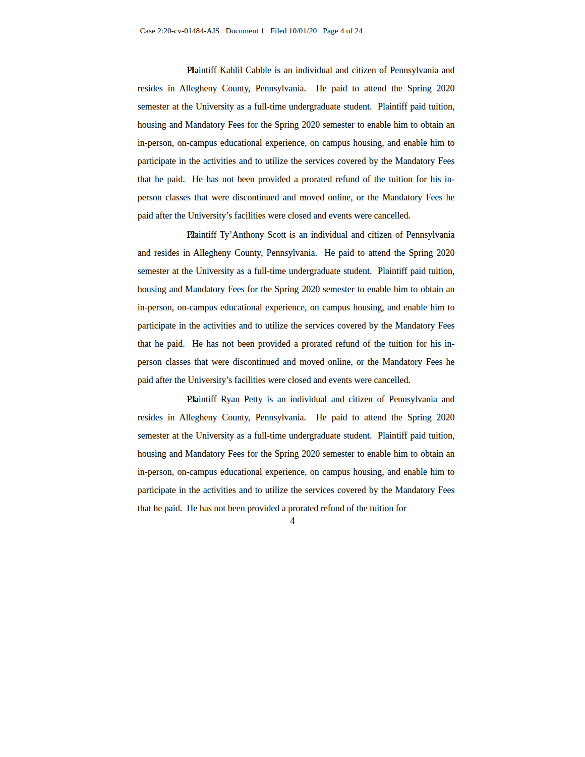Case 2:20-cv-01484-AJS Document 1 Filed 10/01/20 Page 4 of 24
11. Plaintiff Kahlil Cabble is an individual and citizen of Pennsylvania and resides in Allegheny County, Pennsylvania. He paid to attend the Spring 2020 semester at the University as a full-time undergraduate student. Plaintiff paid tuition, housing and Mandatory Fees for the Spring 2020 semester to enable him to obtain an in-person, on-campus educational experience, on campus housing, and enable him to participate in the activities and to utilize the services covered by the Mandatory Fees that he paid. He has not been provided a prorated refund of the tuition for his in-person classes that were discontinued and moved online, or the Mandatory Fees he paid after the University’s facilities were closed and events were cancelled.
12. Plaintiff Ty’Anthony Scott is an individual and citizen of Pennsylvania and resides in Allegheny County, Pennsylvania. He paid to attend the Spring 2020 semester at the University as a full-time undergraduate student. Plaintiff paid tuition, housing and Mandatory Fees for the Spring 2020 semester to enable him to obtain an in-person, on-campus educational experience, on campus housing, and enable him to participate in the activities and to utilize the services covered by the Mandatory Fees that he paid. He has not been provided a prorated refund of the tuition for his in-person classes that were discontinued and moved online, or the Mandatory Fees he paid after the University’s facilities were closed and events were cancelled.
13. Plaintiff Ryan Petty is an individual and citizen of Pennsylvania and resides in Allegheny County, Pennsylvania. He paid to attend the Spring 2020 semester at the University as a full-time undergraduate student. Plaintiff paid tuition, housing and Mandatory Fees for the Spring 2020 semester to enable him to obtain an in-person, on-campus educational experience, on campus housing, and enable him to participate in the activities and to utilize the services covered by the Mandatory Fees that he paid. He has not been provided a prorated refund of the tuition for
4